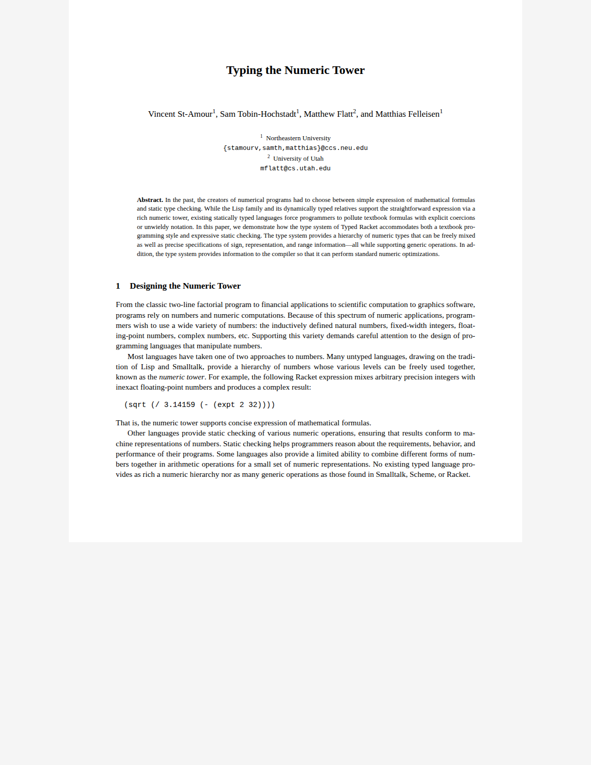Typing the Numeric Tower
Vincent St-Amour1, Sam Tobin-Hochstadt1, Matthew Flatt2, and Matthias Felleisen1
1 Northeastern University
{stamourv,samth,matthias}@ccs.neu.edu
2 University of Utah
mflatt@cs.utah.edu
Abstract. In the past, the creators of numerical programs had to choose between simple expression of mathematical formulas and static type checking. While the Lisp family and its dynamically typed relatives support the straightforward expression via a rich numeric tower, existing statically typed languages force programmers to pollute textbook formulas with explicit coercions or unwieldy notation. In this paper, we demonstrate how the type system of Typed Racket accommodates both a textbook programming style and expressive static checking. The type system provides a hierarchy of numeric types that can be freely mixed as well as precise specifications of sign, representation, and range information—all while supporting generic operations. In addition, the type system provides information to the compiler so that it can perform standard numeric optimizations.
1 Designing the Numeric Tower
From the classic two-line factorial program to financial applications to scientific computation to graphics software, programs rely on numbers and numeric computations. Because of this spectrum of numeric applications, programmers wish to use a wide variety of numbers: the inductively defined natural numbers, fixed-width integers, floating-point numbers, complex numbers, etc. Supporting this variety demands careful attention to the design of programming languages that manipulate numbers.
Most languages have taken one of two approaches to numbers. Many untyped languages, drawing on the tradition of Lisp and Smalltalk, provide a hierarchy of numbers whose various levels can be freely used together, known as the numeric tower. For example, the following Racket expression mixes arbitrary precision integers with inexact floating-point numbers and produces a complex result:
(sqrt (/ 3.14159 (- (expt 2 32))))
That is, the numeric tower supports concise expression of mathematical formulas.
Other languages provide static checking of various numeric operations, ensuring that results conform to machine representations of numbers. Static checking helps programmers reason about the requirements, behavior, and performance of their programs. Some languages also provide a limited ability to combine different forms of numbers together in arithmetic operations for a small set of numeric representations. No existing typed language provides as rich a numeric hierarchy nor as many generic operations as those found in Smalltalk, Scheme, or Racket.